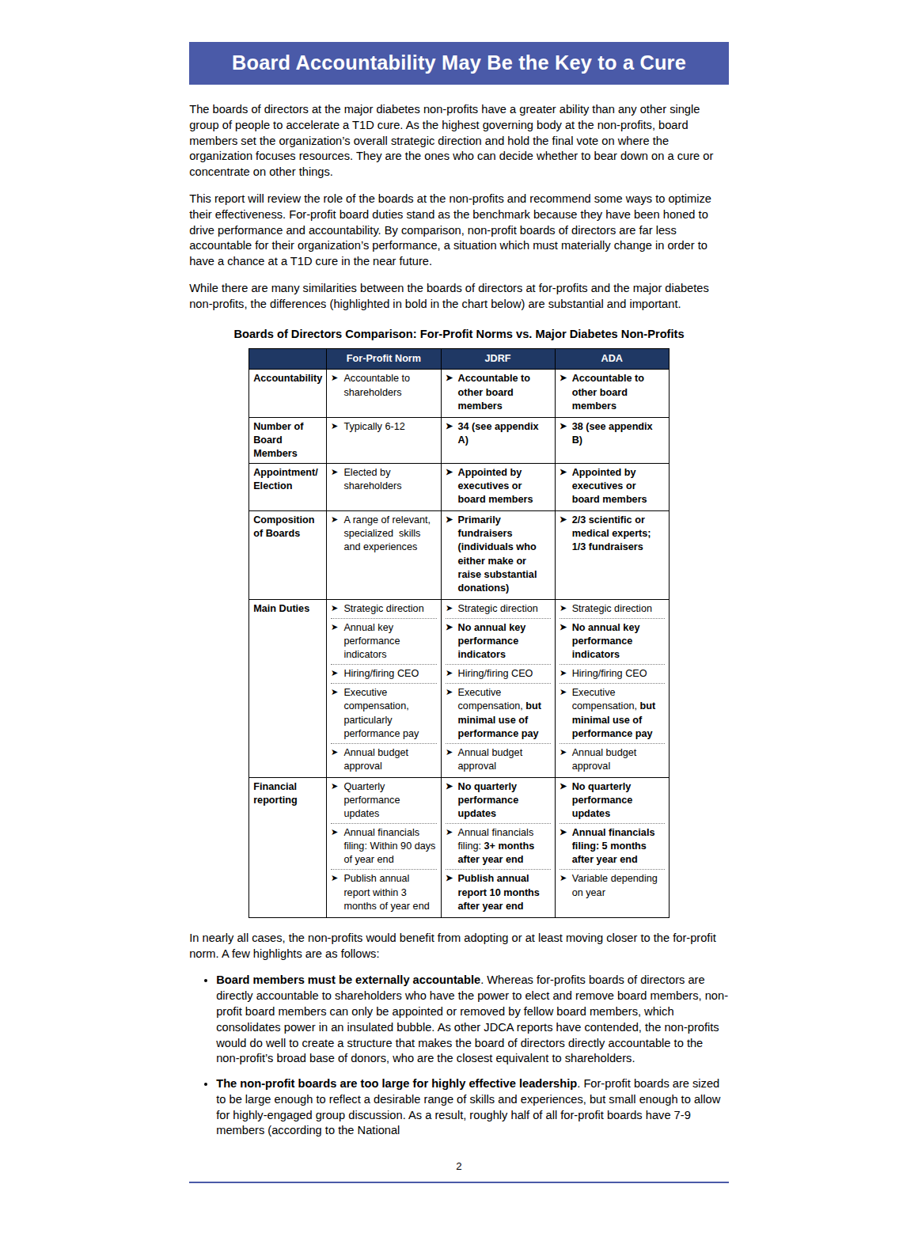Board Accountability May Be the Key to a Cure
The boards of directors at the major diabetes non-profits have a greater ability than any other single group of people to accelerate a T1D cure. As the highest governing body at the non-profits, board members set the organization’s overall strategic direction and hold the final vote on where the organization focuses resources. They are the ones who can decide whether to bear down on a cure or concentrate on other things.
This report will review the role of the boards at the non-profits and recommend some ways to optimize their effectiveness. For-profit board duties stand as the benchmark because they have been honed to drive performance and accountability. By comparison, non-profit boards of directors are far less accountable for their organization’s performance, a situation which must materially change in order to have a chance at a T1D cure in the near future.
While there are many similarities between the boards of directors at for-profits and the major diabetes non-profits, the differences (highlighted in bold in the chart below) are substantial and important.
Boards of Directors Comparison: For-Profit Norms vs. Major Diabetes Non-Profits
| | For-Profit Norm | JDRF | ADA |
| --- | --- | --- | --- |
| Accountability | Accountable to shareholders | Accountable to other board members | Accountable to other board members |
| Number of Board Members | Typically 6-12 | 34 (see appendix A) | 38 (see appendix B) |
| Appointment/ Election | Elected by shareholders | Appointed by executives or board members | Appointed by executives or board members |
| Composition of Boards | A range of relevant, specialized skills and experiences | Primarily fundraisers (individuals who either make or raise substantial donations) | 2/3 scientific or medical experts; 1/3 fundraisers |
| Main Duties | Strategic direction Annual key performance indicators Hiring/firing CEO Executive compensation, particularly performance pay Annual budget approval | Strategic direction No annual key performance indicators Hiring/firing CEO Executive compensation, but minimal use of performance pay Annual budget approval | Strategic direction No annual key performance indicators Hiring/firing CEO Executive compensation, but minimal use of performance pay Annual budget approval |
| Financial reporting | Quarterly performance updates Annual financials filing: Within 90 days of year end Publish annual report within 3 months of year end | No quarterly performance updates Annual financials filing: 3+ months after year end Publish annual report 10 months after year end | No quarterly performance updates Annual financials filing: 5 months after year end Variable depending on year |
In nearly all cases, the non-profits would benefit from adopting or at least moving closer to the for-profit norm. A few highlights are as follows:
Board members must be externally accountable. Whereas for-profits boards of directors are directly accountable to shareholders who have the power to elect and remove board members, non-profit board members can only be appointed or removed by fellow board members, which consolidates power in an insulated bubble. As other JDCA reports have contended, the non-profits would do well to create a structure that makes the board of directors directly accountable to the non-profit’s broad base of donors, who are the closest equivalent to shareholders.
The non-profit boards are too large for highly effective leadership. For-profit boards are sized to be large enough to reflect a desirable range of skills and experiences, but small enough to allow for highly-engaged group discussion. As a result, roughly half of all for-profit boards have 7-9 members (according to the National
2